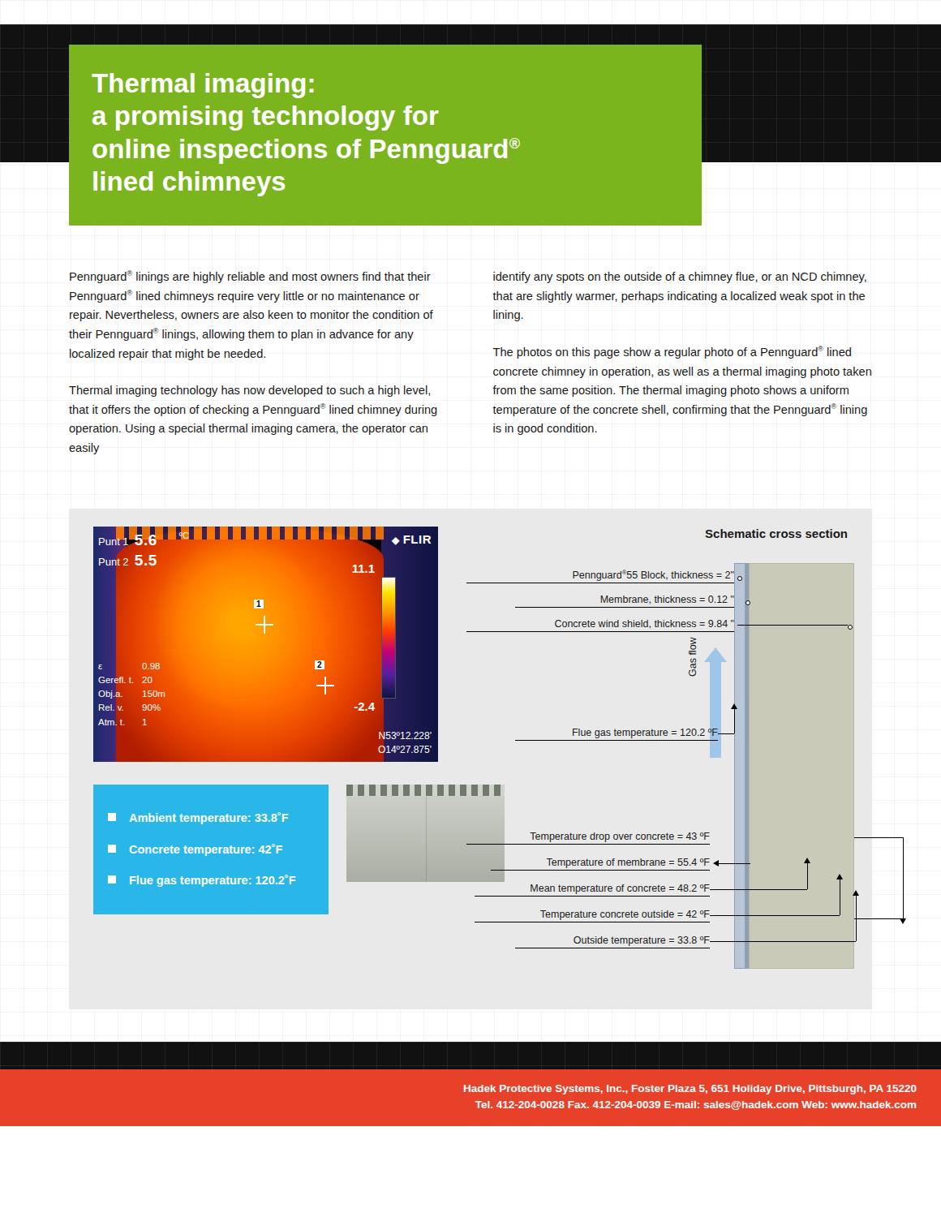Thermal imaging:
a promising technology for
online inspections of Pennguard®
lined chimneys
Pennguard® linings are highly reliable and most owners find that their Pennguard® lined chimneys require very little or no maintenance or repair. Nevertheless, owners are also keen to monitor the condition of their Pennguard® linings, allowing them to plan in advance for any localized repair that might be needed.
Thermal imaging technology has now developed to such a high level, that it offers the option of checking a Pennguard® lined chimney during operation. Using a special thermal imaging camera, the operator can easily
identify any spots on the outside of a chimney flue, or an NCD chimney, that are slightly warmer, perhaps indicating a localized weak spot in the lining.
The photos on this page show a regular photo of a Pennguard® lined concrete chimney in operation, as well as a thermal imaging photo taken from the same position. The thermal imaging photo shows a uniform temperature of the concrete shell, confirming that the Pennguard® lining is in good condition.
Punt 1 5.6 ºC
Punt 2 5.5
FLIR
11.1
-2.4
1
2
| ε | 0.98 |
| Gerefl. t. | 20 |
| Obj.a. | 150m |
| Rel. v. | 90% |
| Atm. t. | 1 |
N53º12.228'
O14º27.875'
Ambient temperature: 33.8˚F
Concrete temperature: 42˚F
Flue gas temperature: 120.2˚F
Schematic cross section
Gas flow
Pennguard®55 Block, thickness = 2"
Membrane, thickness = 0.12 "
Concrete wind shield, thickness = 9.84 "
Flue gas temperature = 120.2 ºF
Temperature drop over concrete = 43 ºF
Temperature of membrane = 55.4 ºF
Mean temperature of concrete = 48.2 ºF
Temperature concrete outside = 42 ºF
Outside temperature = 33.8 ºF
Hadek Protective Systems, Inc., Foster Plaza 5, 651 Holiday Drive, Pittsburgh, PA 15220 Tel. 412-204-0028 Fax. 412-204-0039 E-mail: sales@hadek.com Web: www.hadek.com